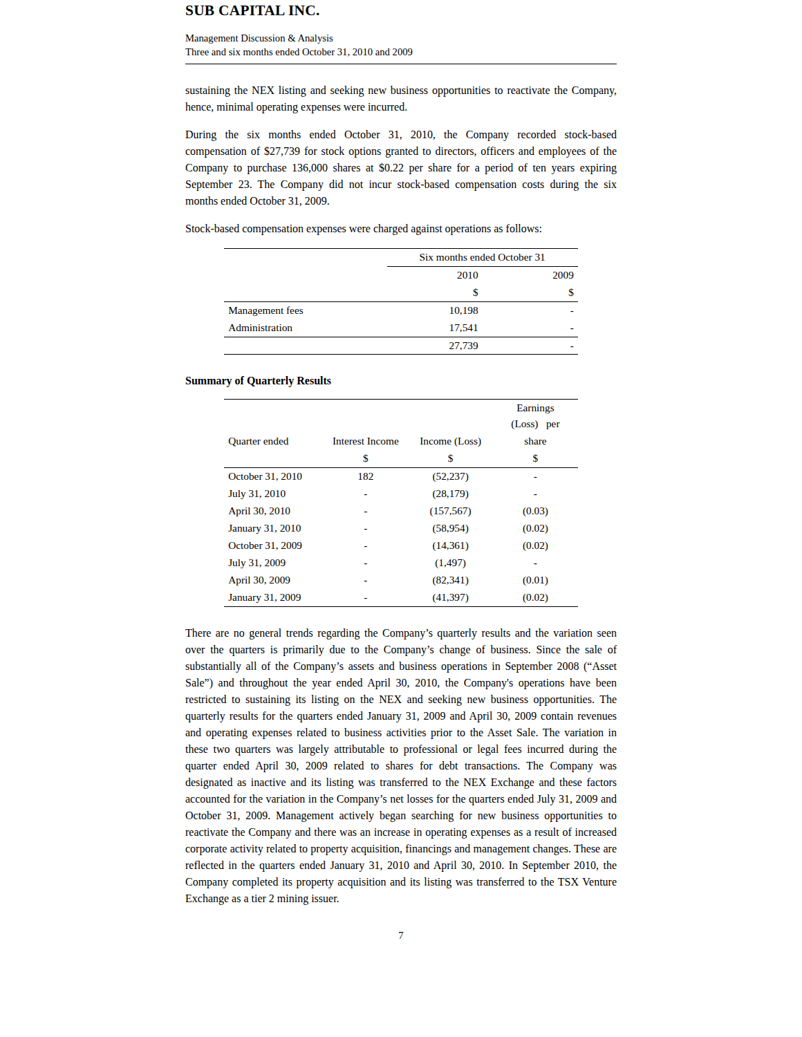SUB CAPITAL INC.
Management Discussion & Analysis
Three and six months ended October 31, 2010 and 2009
sustaining the NEX listing and seeking new business opportunities to reactivate the Company, hence, minimal operating expenses were incurred.
During the six months ended October 31, 2010, the Company recorded stock-based compensation of $27,739 for stock options granted to directors, officers and employees of the Company to purchase 136,000 shares at $0.22 per share for a period of ten years expiring September 23. The Company did not incur stock-based compensation costs during the six months ended October 31, 2009.
Stock-based compensation expenses were charged against operations as follows:
| | Six months ended October 31 |
| | 2010 | 2009 |
| | $ | $ |
| Management fees | 10,198 | - |
| Administration | 17,541 | - |
| | 27,739 | - |
Summary of Quarterly Results
| | | | Earnings (Loss) per |
| Quarter ended | Interest Income | Income (Loss) | share |
| | $ | $ | $ |
| October 31, 2010 | 182 | (52,237) | - |
| July 31, 2010 | - | (28,179) | - |
| April 30, 2010 | - | (157,567) | (0.03) |
| January 31, 2010 | - | (58,954) | (0.02) |
| October 31, 2009 | - | (14,361) | (0.02) |
| July 31, 2009 | - | (1,497) | - |
| April 30, 2009 | - | (82,341) | (0.01) |
| January 31, 2009 | - | (41,397) | (0.02) |
There are no general trends regarding the Company’s quarterly results and the variation seen over the quarters is primarily due to the Company’s change of business. Since the sale of substantially all of the Company’s assets and business operations in September 2008 (“Asset Sale”) and throughout the year ended April 30, 2010, the Company's operations have been restricted to sustaining its listing on the NEX and seeking new business opportunities. The quarterly results for the quarters ended January 31, 2009 and April 30, 2009 contain revenues and operating expenses related to business activities prior to the Asset Sale. The variation in these two quarters was largely attributable to professional or legal fees incurred during the quarter ended April 30, 2009 related to shares for debt transactions. The Company was designated as inactive and its listing was transferred to the NEX Exchange and these factors accounted for the variation in the Company’s net losses for the quarters ended July 31, 2009 and October 31, 2009. Management actively began searching for new business opportunities to reactivate the Company and there was an increase in operating expenses as a result of increased corporate activity related to property acquisition, financings and management changes. These are reflected in the quarters ended January 31, 2010 and April 30, 2010. In September 2010, the Company completed its property acquisition and its listing was transferred to the TSX Venture Exchange as a tier 2 mining issuer.
7